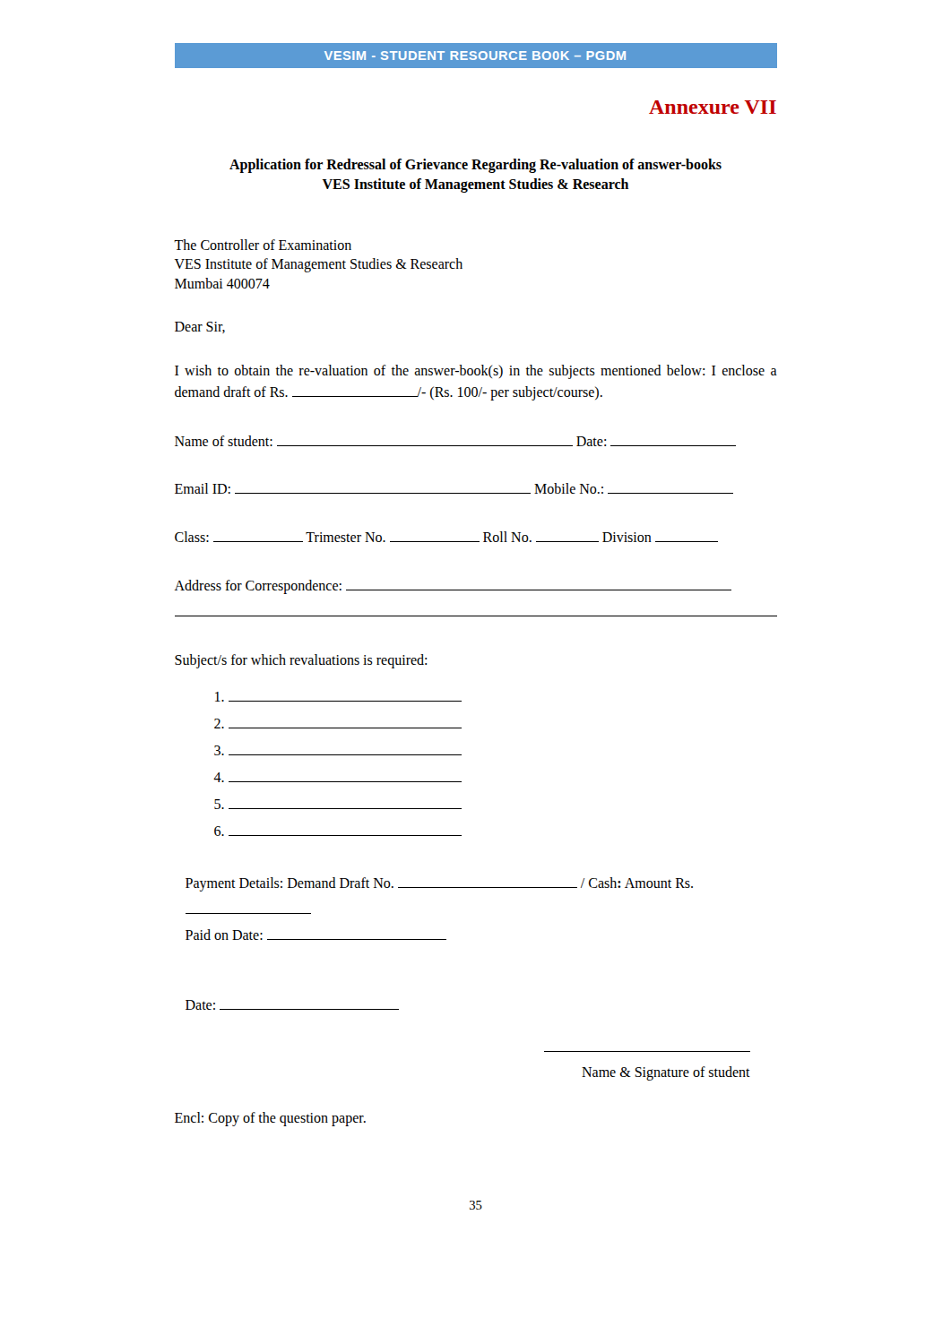VESIM - STUDENT RESOURCE BO0K – PGDM
Annexure VII
Application for Redressal of Grievance Regarding Re-valuation of answer-books
VES Institute of Management Studies & Research
The Controller of Examination
VES Institute of Management Studies & Research
Mumbai 400074
Dear Sir,
I wish to obtain the re-valuation of the answer-book(s) in the subjects mentioned below: I enclose a demand draft of Rs. /- (Rs. 100/- per subject/course).
Name of student: Date:
Email ID: Mobile No.:
Class: Trimester No. Roll No. Division
Address for Correspondence:
Subject/s for which revaluations is required:
Payment Details: Demand Draft No. / Cash: Amount Rs.
Paid on Date:
Date:
Name & Signature of student
Encl: Copy of the question paper.
35